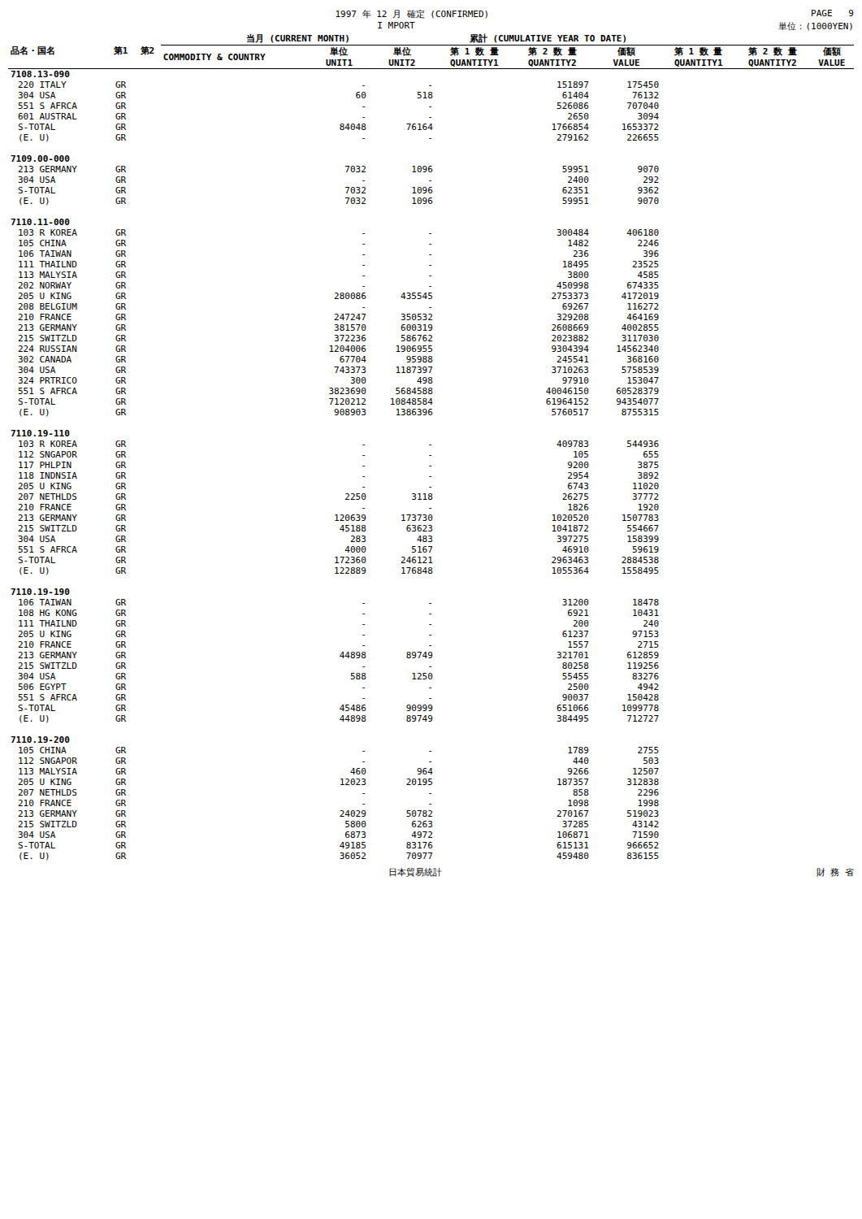1997 年 12 月 確定 (CONFIRMED) PAGE 9
I MPORT 単位：(1000YEN)
| 品名・国名 | 第1 | 第2 | 当月 (CURRENT MONTH) | 累計 (CUMULATIVE YEAR TO DATE) |
| --- | --- | --- | --- | --- |
| COMMODITY & COUNTRY | 単位 UNIT1 | 単位 UNIT2 | 第 1 数 量 QUANTITY1 | 第 2 数 量 QUANTITY2 | 価額 VALUE | 第 1 数 量 QUANTITY1 | 第 2 数 量 QUANTITY2 | 価額 VALUE |
| 7108.13-090 | | | | | | | | |
| 220 ITALY | GR | | | - | - | | 151897 | 175450 |
| 304 USA | GR | | | 60 | 518 | | 61404 | 76132 |
| 551 S AFRCA | GR | | | - | - | | 526086 | 707040 |
| 601 AUSTRAL | GR | | | - | - | | 2650 | 3094 |
| S-TOTAL | GR | | | 84048 | 76164 | | 1766854 | 1653372 |
| (E. U) | GR | | | - | - | | 279162 | 226655 |
| 7109.00-000 | | | | | | | | |
| 213 GERMANY | GR | | | 7032 | 1096 | | 59951 | 9070 |
| 304 USA | GR | | | - | - | | 2400 | 292 |
| S-TOTAL | GR | | | 7032 | 1096 | | 62351 | 9362 |
| (E. U) | GR | | | 7032 | 1096 | | 59951 | 9070 |
| 7110.11-000 | | | | | | | | |
| 103 R KOREA | GR | | | - | - | | 300484 | 406180 |
| 105 CHINA | GR | | | - | - | | 1482 | 2246 |
| 106 TAIWAN | GR | | | - | - | | 236 | 396 |
| 111 THAILND | GR | | | - | - | | 18495 | 23525 |
| 113 MALYSIA | GR | | | - | - | | 3800 | 4585 |
| 202 NORWAY | GR | | | - | - | | 450998 | 674335 |
| 205 U KING | GR | | | 280086 | 435545 | | 2753373 | 4172019 |
| 208 BELGIUM | GR | | | - | - | | 69267 | 116272 |
| 210 FRANCE | GR | | | 247247 | 350532 | | 329208 | 464169 |
| 213 GERMANY | GR | | | 381570 | 600319 | | 2608669 | 4002855 |
| 215 SWITZLD | GR | | | 372236 | 586762 | | 2023882 | 3117030 |
| 224 RUSSIAN | GR | | | 1204006 | 1906955 | | 9304394 | 14562340 |
| 302 CANADA | GR | | | 67704 | 95988 | | 245541 | 368160 |
| 304 USA | GR | | | 743373 | 1187397 | | 3710263 | 5758539 |
| 324 PRTRICO | GR | | | 300 | 498 | | 97910 | 153047 |
| 551 S AFRCA | GR | | | 3823690 | 5684588 | | 40046150 | 60528379 |
| S-TOTAL | GR | | | 7120212 | 10848584 | | 61964152 | 94354077 |
| (E. U) | GR | | | 908903 | 1386396 | | 5760517 | 8755315 |
| 7110.19-110 | | | | | | | | |
| 103 R KOREA | GR | | | - | - | | 409783 | 544936 |
| 112 SNGAPOR | GR | | | - | - | | 105 | 655 |
| 117 PHLPIN | GR | | | - | - | | 9200 | 3875 |
| 118 INDNSIA | GR | | | - | - | | 2954 | 3892 |
| 205 U KING | GR | | | - | - | | 6743 | 11020 |
| 207 NETHLDS | GR | | | 2250 | 3118 | | 26275 | 37772 |
| 210 FRANCE | GR | | | - | - | | 1826 | 1920 |
| 213 GERMANY | GR | | | 120639 | 173730 | | 1020520 | 1507783 |
| 215 SWITZLD | GR | | | 45188 | 63623 | | 1041872 | 554667 |
| 304 USA | GR | | | 283 | 483 | | 397275 | 158399 |
| 551 S AFRCA | GR | | | 4000 | 5167 | | 46910 | 59619 |
| S-TOTAL | GR | | | 172360 | 246121 | | 2963463 | 2884538 |
| (E. U) | GR | | | 122889 | 176848 | | 1055364 | 1558495 |
| 7110.19-190 | | | | | | | | |
| 106 TAIWAN | GR | | | - | - | | 31200 | 18478 |
| 108 HG KONG | GR | | | - | - | | 6921 | 10431 |
| 111 THAILND | GR | | | - | - | | 200 | 240 |
| 205 U KING | GR | | | - | - | | 61237 | 97153 |
| 210 FRANCE | GR | | | - | - | | 1557 | 2715 |
| 213 GERMANY | GR | | | 44898 | 89749 | | 321701 | 612859 |
| 215 SWITZLD | GR | | | - | - | | 80258 | 119256 |
| 304 USA | GR | | | 588 | 1250 | | 55455 | 83276 |
| 506 EGYPT | GR | | | - | - | | 2500 | 4942 |
| 551 S AFRCA | GR | | | - | - | | 90037 | 150428 |
| S-TOTAL | GR | | | 45486 | 90999 | | 651066 | 1099778 |
| (E. U) | GR | | | 44898 | 89749 | | 384495 | 712727 |
| 7110.19-200 | | | | | | | | |
| 105 CHINA | GR | | | - | - | | 1789 | 2755 |
| 112 SNGAPOR | GR | | | - | - | | 440 | 503 |
| 113 MALYSIA | GR | | | 460 | 964 | | 9266 | 12507 |
| 205 U KING | GR | | | 12023 | 20195 | | 187357 | 312838 |
| 207 NETHLDS | GR | | | - | - | | 858 | 2296 |
| 210 FRANCE | GR | | | - | - | | 1098 | 1998 |
| 213 GERMANY | GR | | | 24029 | 50782 | | 270167 | 519023 |
| 215 SWITZLD | GR | | | 5800 | 6263 | | 37285 | 43142 |
| 304 USA | GR | | | 6873 | 4972 | | 106871 | 71590 |
| S-TOTAL | GR | | | 49185 | 83176 | | 615131 | 966652 |
| (E. U) | GR | | | 36052 | 70977 | | 459480 | 836155 |
日本貿易統計 財 務 省